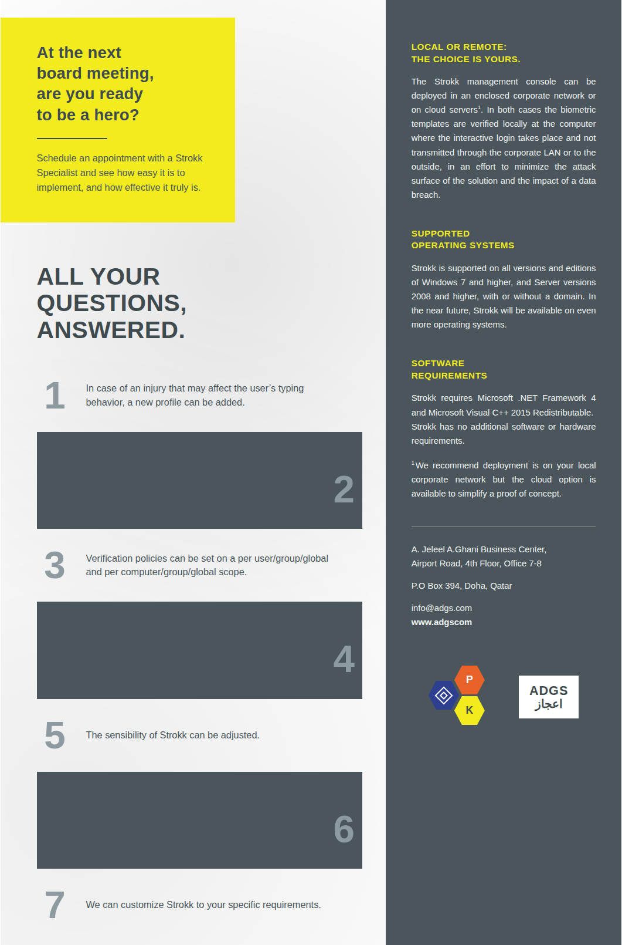At the next
board meeting,
are you ready
to be a hero?
Schedule an appointment with a Strokk Specialist and see how easy it is to implement, and how effective it truly is.
All your
questions,
answered.
1 In case of an injury that may affect the user’s typing behavior, a new profile can be added.
2 User verification can be overridden locally or through the corporate domain.
3 Verification policies can be set on a per user/group/global and per computer/group/global scope.
4 Various alert formats can be set up to record impostor login attempts.
5 The sensibility of Strokk can be adjusted.
6 An emergency recovery of login access is possible.
7 We can customize Strokk to your specific requirements.
Local or remote:
the choice is yours.
The Strokk management console can be deployed in an enclosed corporate network or on cloud servers1. In both cases the biometric templates are verified locally at the computer where the interactive login takes place and not transmitted through the corporate LAN or to the outside, in an effort to minimize the attack surface of the solution and the impact of a data breach.
Supported
operating systems
Strokk is supported on all versions and editions of Windows 7 and higher, and Server versions 2008 and higher, with or without a domain. In the near future, Strokk will be available on even more operating systems.
Software
requirements
Strokk requires Microsoft .NET Framework 4 and Microsoft Visual C++ 2015 Redistributable.
Strokk has no additional software or hardware requirements.
1We recommend deployment is on your local corporate network but the cloud option is available to simplify a proof of concept.
A. Jeleel A.Ghani Business Center,
Airport Road, 4th Floor, Office 7-8
P.O Box 394, Doha, Qatar
info@adgs.com
www.adgscom
P
K
ADGS
اعجاز